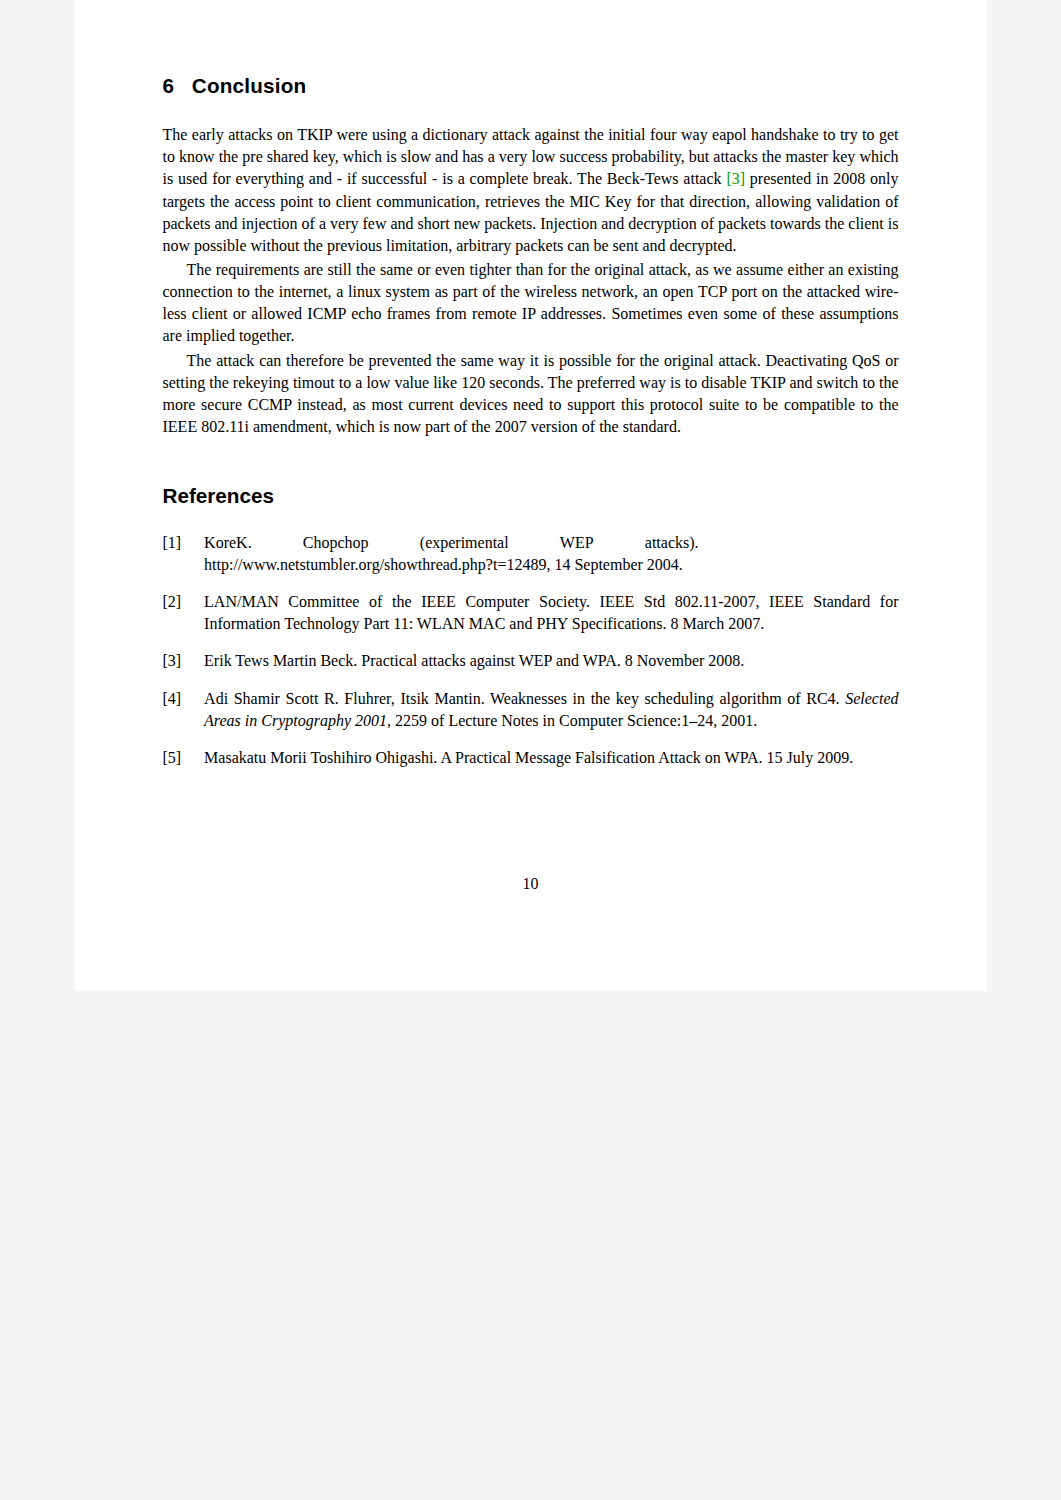6 Conclusion
The early attacks on TKIP were using a dictionary attack against the initial four way eapol handshake to try to get to know the pre shared key, which is slow and has a very low success probability, but attacks the master key which is used for everything and - if successful - is a complete break. The Beck-Tews attack [3] presented in 2008 only targets the access point to client communication, retrieves the MIC Key for that direction, allowing validation of packets and injection of a very few and short new packets. Injection and decryption of packets towards the client is now possible without the previous limitation, arbitrary packets can be sent and decrypted.
The requirements are still the same or even tighter than for the original attack, as we assume either an existing connection to the internet, a linux system as part of the wireless network, an open TCP port on the attacked wireless client or allowed ICMP echo frames from remote IP addresses. Sometimes even some of these assumptions are implied together.
The attack can therefore be prevented the same way it is possible for the original attack. Deactivating QoS or setting the rekeying timout to a low value like 120 seconds. The preferred way is to disable TKIP and switch to the more secure CCMP instead, as most current devices need to support this protocol suite to be compatible to the IEEE 802.11i amendment, which is now part of the 2007 version of the standard.
References
[1] KoreK. Chopchop (experimental WEP attacks).
http://www.netstumbler.org/showthread.php?t=12489, 14 September 2004.
[2] LAN/MAN Committee of the IEEE Computer Society. IEEE Std 802.11-2007, IEEE Standard for Information Technology Part 11: WLAN MAC and PHY Specifications. 8 March 2007.
[3] Erik Tews Martin Beck. Practical attacks against WEP and WPA. 8 November 2008.
[4] Adi Shamir Scott R. Fluhrer, Itsik Mantin. Weaknesses in the key scheduling algorithm of RC4. Selected Areas in Cryptography 2001, 2259 of Lecture Notes in Computer Science:1–24, 2001.
[5] Masakatu Morii Toshihiro Ohigashi. A Practical Message Falsification Attack on WPA. 15 July 2009.
10